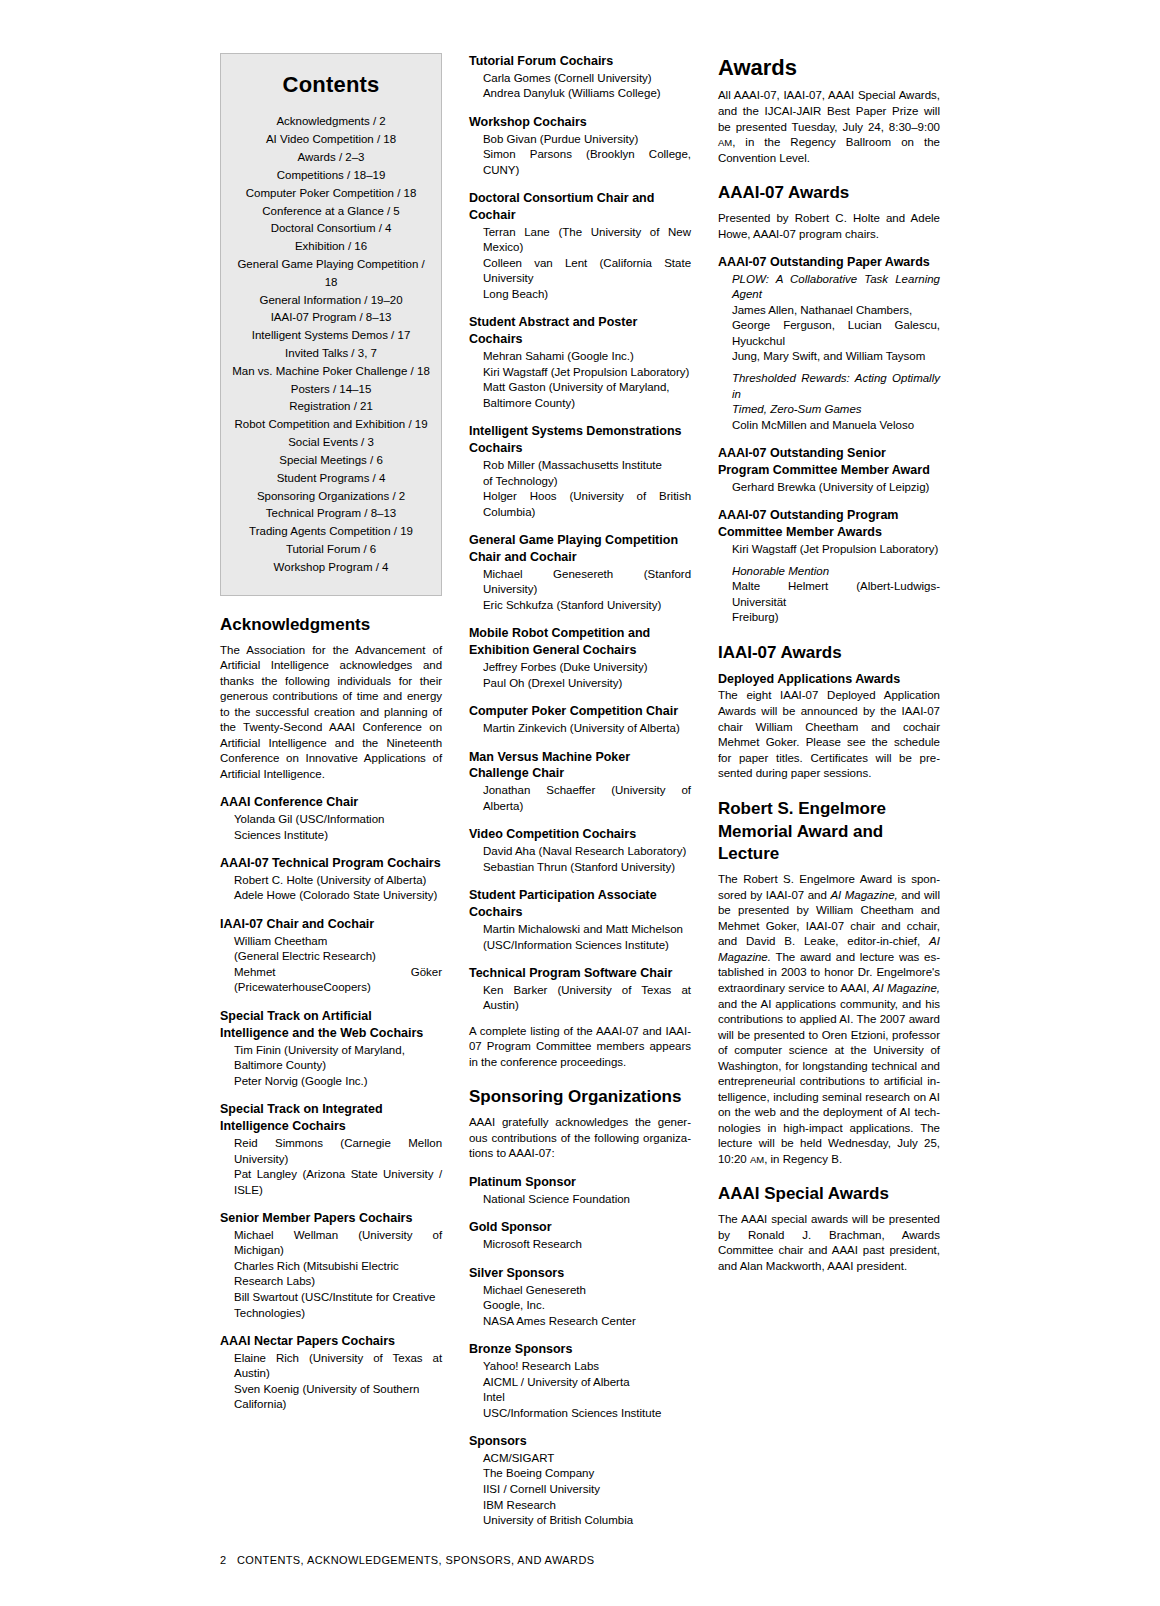Contents
Acknowledgments / 2
AI Video Competition / 18
Awards / 2–3
Competitions / 18–19
Computer Poker Competition / 18
Conference at a Glance / 5
Doctoral Consortium / 4
Exhibition / 16
General Game Playing Competition / 18
General Information / 19–20
IAAI-07 Program / 8–13
Intelligent Systems Demos / 17
Invited Talks / 3, 7
Man vs. Machine Poker Challenge / 18
Posters / 14–15
Registration / 21
Robot Competition and Exhibition / 19
Social Events / 3
Special Meetings / 6
Student Programs / 4
Sponsoring Organizations / 2
Technical Program / 8–13
Trading Agents Competition / 19
Tutorial Forum / 6
Workshop Program / 4
Acknowledgments
The Association for the Advancement of Artificial Intelligence acknowledges and thanks the following individuals for their generous contributions of time and energy to the successful creation and planning of the Twenty-Second AAAI Conference on Artificial Intelligence and the Nineteenth Conference on Innovative Applications of Artificial Intelligence.
AAAI Conference Chair
Yolanda Gil (USC/Information
Sciences Institute)
AAAI-07 Technical Program Cochairs
Robert C. Holte (University of Alberta)
Adele Howe (Colorado State University)
IAAI-07 Chair and Cochair
William Cheetham
(General Electric Research)
Mehmet Göker (PricewaterhouseCoopers)
Special Track on Artificial Intelligence and the Web Cochairs
Tim Finin (University of Maryland,
Baltimore County)
Peter Norvig (Google Inc.)
Special Track on Integrated Intelligence Cochairs
Reid Simmons (Carnegie Mellon University)
Pat Langley (Arizona State University / ISLE)
Senior Member Papers Cochairs
Michael Wellman (University of Michigan)
Charles Rich (Mitsubishi Electric
Research Labs)
Bill Swartout (USC/Institute for Creative
Technologies)
AAAI Nectar Papers Cochairs
Elaine Rich (University of Texas at Austin)
Sven Koenig (University of Southern
California)
Tutorial Forum Cochairs
Carla Gomes (Cornell University)
Andrea Danyluk (Williams College)
Workshop Cochairs
Bob Givan (Purdue University)
Simon Parsons (Brooklyn College, CUNY)
Doctoral Consortium Chair and Cochair
Terran Lane (The University of New Mexico)
Colleen van Lent (California State University
Long Beach)
Student Abstract and Poster Cochairs
Mehran Sahami (Google Inc.)
Kiri Wagstaff (Jet Propulsion Laboratory)
Matt Gaston (University of Maryland,
Baltimore County)
Intelligent Systems Demonstrations Cochairs
Rob Miller (Massachusetts Institute
of Technology)
Holger Hoos (University of British Columbia)
General Game Playing Competition Chair and Cochair
Michael Genesereth (Stanford University)
Eric Schkufza (Stanford University)
Mobile Robot Competition and Exhibition General Cochairs
Jeffrey Forbes (Duke University)
Paul Oh (Drexel University)
Computer Poker Competition Chair
Martin Zinkevich (University of Alberta)
Man Versus Machine Poker Challenge Chair
Jonathan Schaeffer (University of Alberta)
Video Competition Cochairs
David Aha (Naval Research Laboratory)
Sebastian Thrun (Stanford University)
Student Participation Associate Cochairs
Martin Michalowski and Matt Michelson
(USC/Information Sciences Institute)
Technical Program Software Chair
Ken Barker (University of Texas at Austin)
A complete listing of the AAAI-07 and IAAI-07 Program Committee members appears in the conference proceedings.
Sponsoring Organizations
AAAI gratefully acknowledges the generous contributions of the following organizations to AAAI-07:
Platinum Sponsor
National Science Foundation
Gold Sponsor
Microsoft Research
Silver Sponsors
Michael Genesereth
Google, Inc.
NASA Ames Research Center
Bronze Sponsors
Yahoo! Research Labs
AICML / University of Alberta
Intel
USC/Information Sciences Institute
Sponsors
ACM/SIGART
The Boeing Company
IISI / Cornell University
IBM Research
University of British Columbia
Awards
All AAAI-07, IAAI-07, AAAI Special Awards, and the IJCAI-JAIR Best Paper Prize will be presented Tuesday, July 24, 8:30–9:00 AM, in the Regency Ballroom on the Convention Level.
AAAI-07 Awards
Presented by Robert C. Holte and Adele Howe, AAAI-07 program chairs.
AAAI-07 Outstanding Paper Awards
PLOW: A Collaborative Task Learning Agent
James Allen, Nathanael Chambers,
George Ferguson, Lucian Galescu, Hyuckchul
Jung, Mary Swift, and William Taysom
Thresholded Rewards: Acting Optimally in
Timed, Zero-Sum Games
Colin McMillen and Manuela Veloso
AAAI-07 Outstanding Senior Program Committee Member Award
Gerhard Brewka (University of Leipzig)
AAAI-07 Outstanding Program Committee Member Awards
Kiri Wagstaff (Jet Propulsion Laboratory)
Honorable Mention
Malte Helmert (Albert-Ludwigs-Universität
Freiburg)
IAAI-07 Awards
Deployed Applications Awards
The eight IAAI-07 Deployed Application Awards will be announced by the IAAI-07 chair William Cheetham and cochair Mehmet Goker. Please see the schedule for paper titles. Certificates will be presented during paper sessions.
Robert S. Engelmore
Memorial Award and Lecture
The Robert S. Engelmore Award is sponsored by IAAI-07 and AI Magazine, and will be presented by William Cheetham and Mehmet Goker, IAAI-07 chair and cchair, and David B. Leake, editor-in-chief, AI Magazine. The award and lecture was established in 2003 to honor Dr. Engelmore's extraordinary service to AAAI, AI Magazine, and the AI applications community, and his contributions to applied AI. The 2007 award will be presented to Oren Etzioni, professor of computer science at the University of Washington, for longstanding technical and entrepreneurial contributions to artificial intelligence, including seminal research on AI on the web and the deployment of AI technologies in high-impact applications. The lecture will be held Wednesday, July 25, 10:20 AM, in Regency B.
AAAI Special Awards
The AAAI special awards will be presented by Ronald J. Brachman, Awards Committee chair and AAAI past president, and Alan Mackworth, AAAI president.
2 CONTENTS, ACKNOWLEDGEMENTS, SPONSORS, AND AWARDS